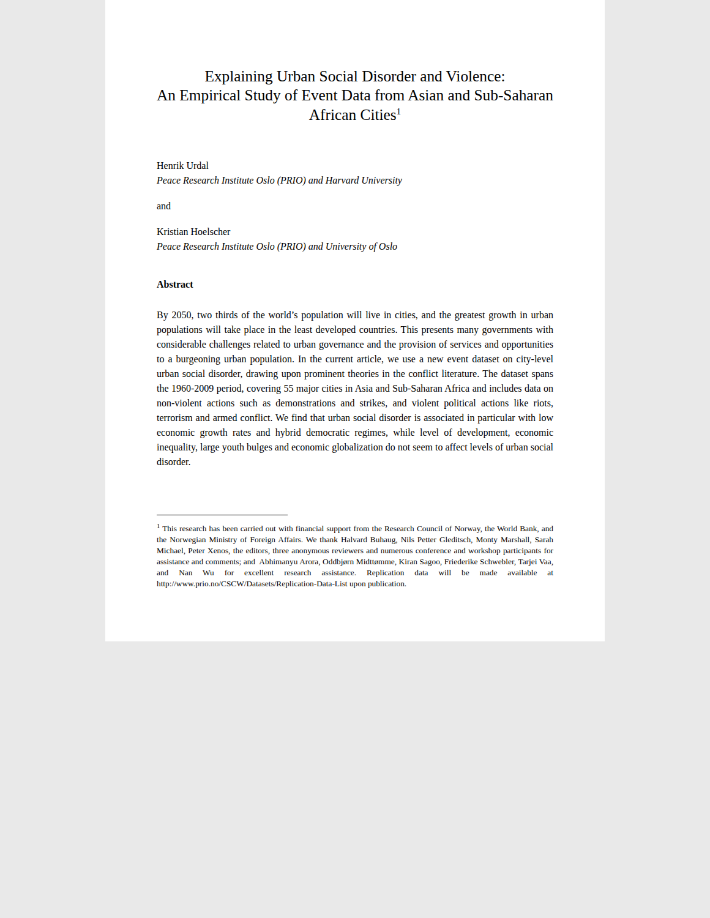Explaining Urban Social Disorder and Violence:
An Empirical Study of Event Data from Asian and Sub-Saharan African Cities1
Henrik Urdal
Peace Research Institute Oslo (PRIO) and Harvard University
and
Kristian Hoelscher
Peace Research Institute Oslo (PRIO) and University of Oslo
Abstract
By 2050, two thirds of the world’s population will live in cities, and the greatest growth in urban populations will take place in the least developed countries. This presents many governments with considerable challenges related to urban governance and the provision of services and opportunities to a burgeoning urban population. In the current article, we use a new event dataset on city-level urban social disorder, drawing upon prominent theories in the conflict literature. The dataset spans the 1960-2009 period, covering 55 major cities in Asia and Sub-Saharan Africa and includes data on non-violent actions such as demonstrations and strikes, and violent political actions like riots, terrorism and armed conflict. We find that urban social disorder is associated in particular with low economic growth rates and hybrid democratic regimes, while level of development, economic inequality, large youth bulges and economic globalization do not seem to affect levels of urban social disorder.
1 This research has been carried out with financial support from the Research Council of Norway, the World Bank, and the Norwegian Ministry of Foreign Affairs. We thank Halvard Buhaug, Nils Petter Gleditsch, Monty Marshall, Sarah Michael, Peter Xenos, the editors, three anonymous reviewers and numerous conference and workshop participants for assistance and comments; and Abhimanyu Arora, Oddbjørn Midttømme, Kiran Sagoo, Friederike Schwebler, Tarjei Vaa, and Nan Wu for excellent research assistance. Replication data will be made available at http://www.prio.no/CSCW/Datasets/Replication-Data-List upon publication.